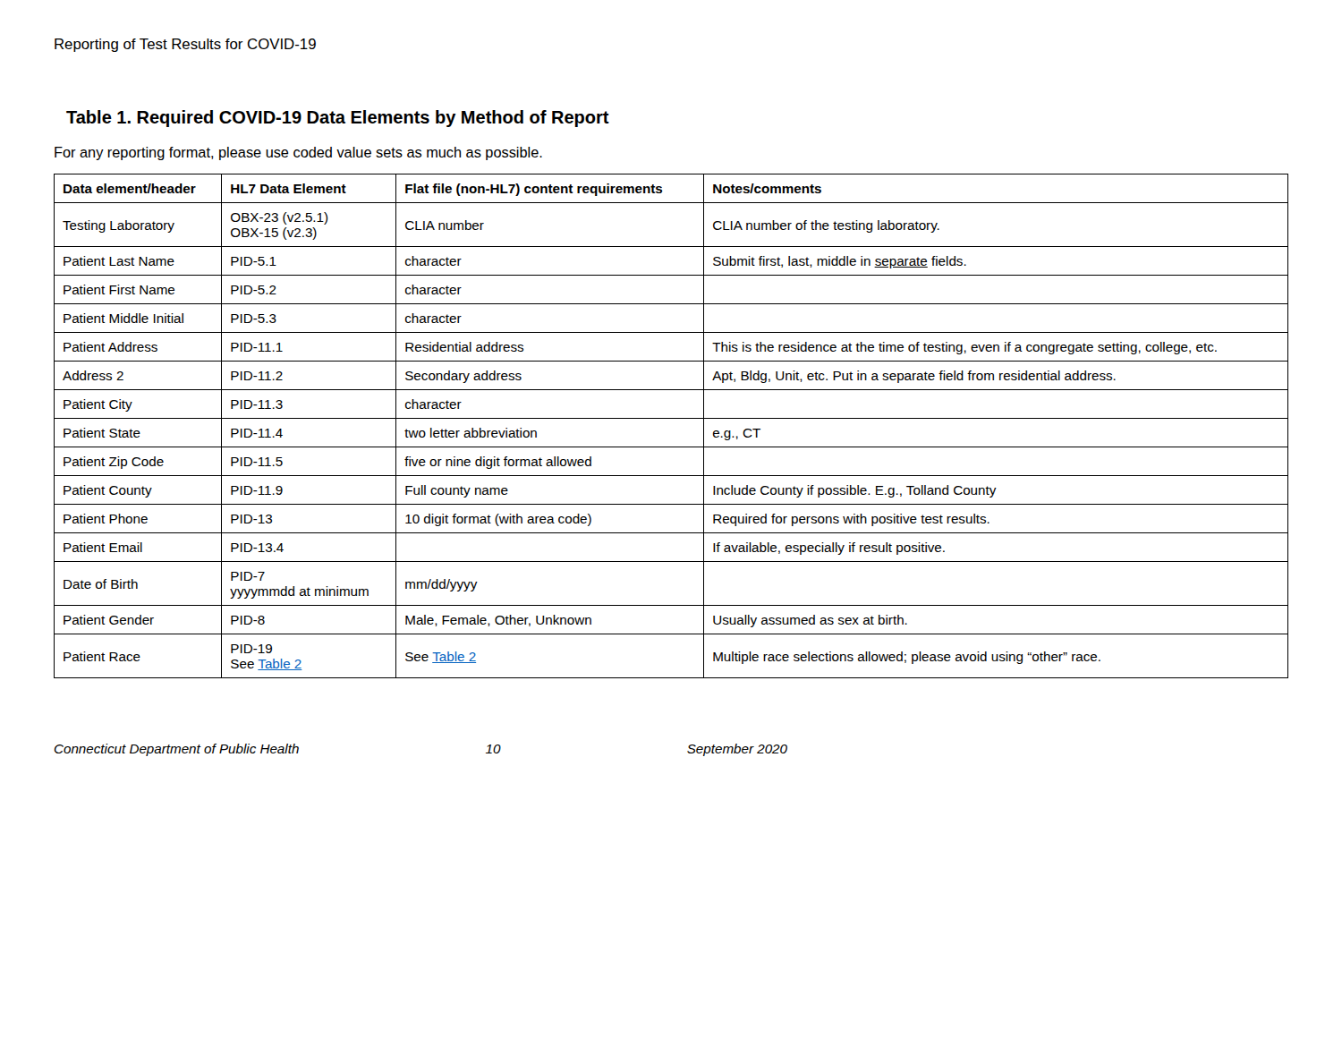Reporting of Test Results for COVID-19
Table 1. Required COVID-19 Data Elements by Method of Report
For any reporting format, please use coded value sets as much as possible.
| Data element/header | HL7 Data Element | Flat file (non-HL7) content requirements | Notes/comments |
| --- | --- | --- | --- |
| Testing Laboratory | OBX-23 (v2.5.1) OBX-15 (v2.3) | CLIA number | CLIA number of the testing laboratory. |
| Patient Last Name | PID-5.1 | character | Submit first, last, middle in separate fields. |
| Patient First Name | PID-5.2 | character | |
| Patient Middle Initial | PID-5.3 | character | |
| Patient Address | PID-11.1 | Residential address | This is the residence at the time of testing, even if a congregate setting, college, etc. |
| Address 2 | PID-11.2 | Secondary address | Apt, Bldg, Unit, etc. Put in a separate field from residential address. |
| Patient City | PID-11.3 | character | |
| Patient State | PID-11.4 | two letter abbreviation | e.g., CT |
| Patient Zip Code | PID-11.5 | five or nine digit format allowed | |
| Patient County | PID-11.9 | Full county name | Include County if possible. E.g., Tolland County |
| Patient Phone | PID-13 | 10 digit format (with area code) | Required for persons with positive test results. |
| Patient Email | PID-13.4 | | If available, especially if result positive. |
| Date of Birth | PID-7 yyyymmdd at minimum | mm/dd/yyyy | |
| Patient Gender | PID-8 | Male, Female, Other, Unknown | Usually assumed as sex at birth. |
| Patient Race | PID-19 See Table 2 | See Table 2 | Multiple race selections allowed; please avoid using “other” race. |
Connecticut Department of Public Health 10 September 2020